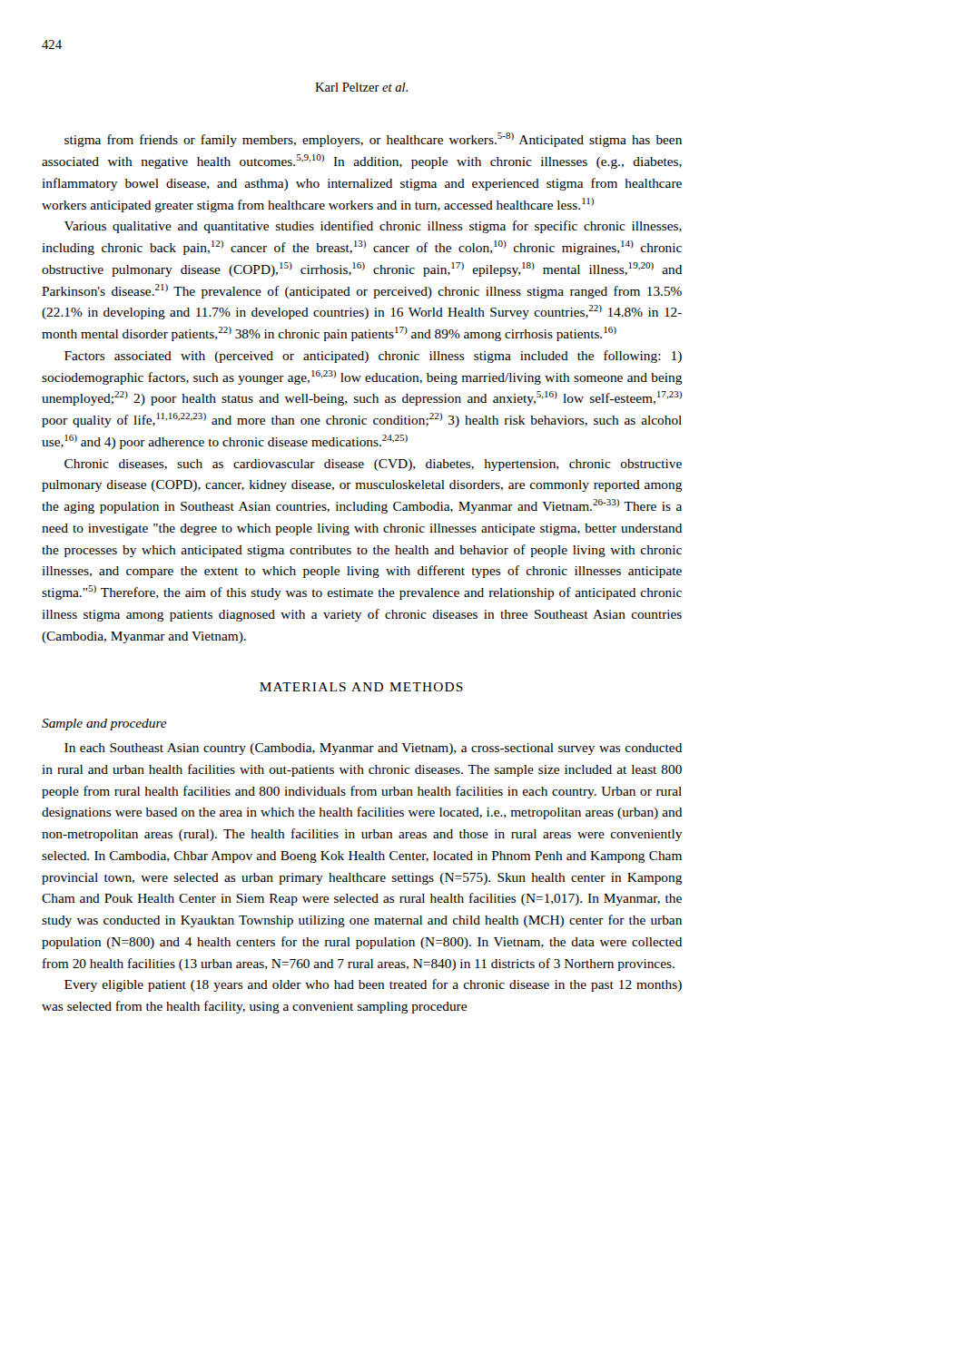424
Karl Peltzer et al.
stigma from friends or family members, employers, or healthcare workers.5-8) Anticipated stigma has been associated with negative health outcomes.5,9,10) In addition, people with chronic illnesses (e.g., diabetes, inflammatory bowel disease, and asthma) who internalized stigma and experienced stigma from healthcare workers anticipated greater stigma from healthcare workers and in turn, accessed healthcare less.11)
Various qualitative and quantitative studies identified chronic illness stigma for specific chronic illnesses, including chronic back pain,12) cancer of the breast,13) cancer of the colon,10) chronic migraines,14) chronic obstructive pulmonary disease (COPD),15) cirrhosis,16) chronic pain,17) epilepsy,18) mental illness,19,20) and Parkinson's disease.21) The prevalence of (anticipated or perceived) chronic illness stigma ranged from 13.5% (22.1% in developing and 11.7% in developed countries) in 16 World Health Survey countries,22) 14.8% in 12-month mental disorder patients,22) 38% in chronic pain patients17) and 89% among cirrhosis patients.16)
Factors associated with (perceived or anticipated) chronic illness stigma included the following: 1) sociodemographic factors, such as younger age,16,23) low education, being married/living with someone and being unemployed;22) 2) poor health status and well-being, such as depression and anxiety,5,16) low self-esteem,17,23) poor quality of life,11,16,22,23) and more than one chronic condition;22) 3) health risk behaviors, such as alcohol use,16) and 4) poor adherence to chronic disease medications.24,25)
Chronic diseases, such as cardiovascular disease (CVD), diabetes, hypertension, chronic obstructive pulmonary disease (COPD), cancer, kidney disease, or musculoskeletal disorders, are commonly reported among the aging population in Southeast Asian countries, including Cambodia, Myanmar and Vietnam.26-33) There is a need to investigate "the degree to which people living with chronic illnesses anticipate stigma, better understand the processes by which anticipated stigma contributes to the health and behavior of people living with chronic illnesses, and compare the extent to which people living with different types of chronic illnesses anticipate stigma."5) Therefore, the aim of this study was to estimate the prevalence and relationship of anticipated chronic illness stigma among patients diagnosed with a variety of chronic diseases in three Southeast Asian countries (Cambodia, Myanmar and Vietnam).
Materials and Methods
Sample and procedure
In each Southeast Asian country (Cambodia, Myanmar and Vietnam), a cross-sectional survey was conducted in rural and urban health facilities with out-patients with chronic diseases. The sample size included at least 800 people from rural health facilities and 800 individuals from urban health facilities in each country. Urban or rural designations were based on the area in which the health facilities were located, i.e., metropolitan areas (urban) and non-metropolitan areas (rural). The health facilities in urban areas and those in rural areas were conveniently selected. In Cambodia, Chbar Ampov and Boeng Kok Health Center, located in Phnom Penh and Kampong Cham provincial town, were selected as urban primary healthcare settings (N=575). Skun health center in Kampong Cham and Pouk Health Center in Siem Reap were selected as rural health facilities (N=1,017). In Myanmar, the study was conducted in Kyauktan Township utilizing one maternal and child health (MCH) center for the urban population (N=800) and 4 health centers for the rural population (N=800). In Vietnam, the data were collected from 20 health facilities (13 urban areas, N=760 and 7 rural areas, N=840) in 11 districts of 3 Northern provinces.
Every eligible patient (18 years and older who had been treated for a chronic disease in the past 12 months) was selected from the health facility, using a convenient sampling procedure